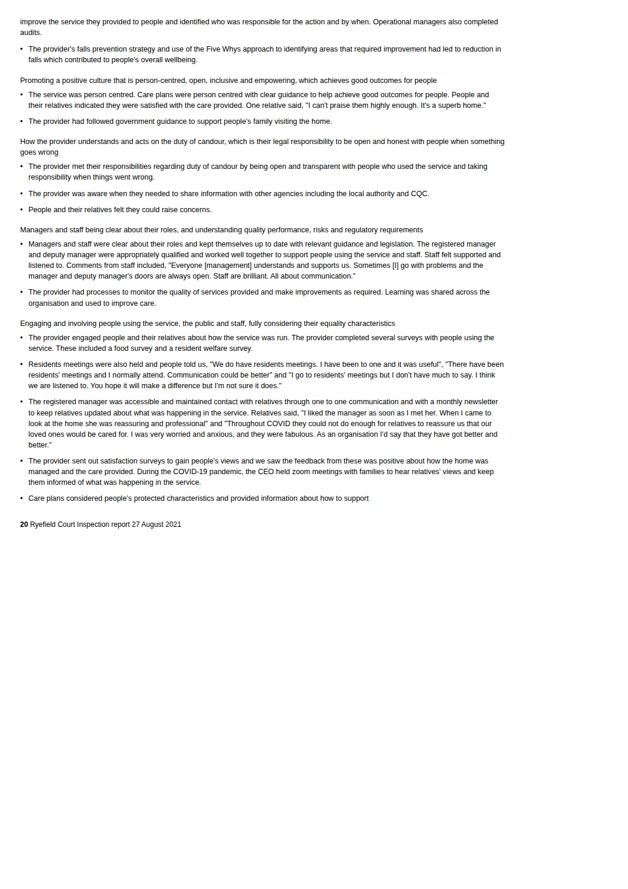improve the service they provided to people and identified who was responsible for the action and by when. Operational managers also completed audits.
The provider's falls prevention strategy and use of the Five Whys approach to identifying areas that required improvement had led to reduction in falls which contributed to people's overall wellbeing.
Promoting a positive culture that is person-centred, open, inclusive and empowering, which achieves good outcomes for people
The service was person centred. Care plans were person centred with clear guidance to help achieve good outcomes for people. People and their relatives indicated they were satisfied with the care provided. One relative said, "I can't praise them highly enough. It's a superb home."
The provider had followed government guidance to support people's family visiting the home.
How the provider understands and acts on the duty of candour, which is their legal responsibility to be open and honest with people when something goes wrong
The provider met their responsibilities regarding duty of candour by being open and transparent with people who used the service and taking responsibility when things went wrong.
The provider was aware when they needed to share information with other agencies including the local authority and CQC.
People and their relatives felt they could raise concerns.
Managers and staff being clear about their roles, and understanding quality performance, risks and regulatory requirements
Managers and staff were clear about their roles and kept themselves up to date with relevant guidance and legislation. The registered manager and deputy manager were appropriately qualified and worked well together to support people using the service and staff. Staff felt supported and listened to. Comments from staff included, "Everyone [management] understands and supports us. Sometimes [I] go with problems and the manager and deputy manager's doors are always open. Staff are brilliant. All about communication."
The provider had processes to monitor the quality of services provided and make improvements as required. Learning was shared across the organisation and used to improve care.
Engaging and involving people using the service, the public and staff, fully considering their equality characteristics
The provider engaged people and their relatives about how the service was run. The provider completed several surveys with people using the service. These included a food survey and a resident welfare survey.
Residents meetings were also held and people told us, "We do have residents meetings. I have been to one and it was useful", "There have been residents' meetings and I normally attend. Communication could be better" and "I go to residents' meetings but I don't have much to say. I think we are listened to. You hope it will make a difference but I'm not sure it does."
The registered manager was accessible and maintained contact with relatives through one to one communication and with a monthly newsletter to keep relatives updated about what was happening in the service. Relatives said, "I liked the manager as soon as I met her. When I came to look at the home she was reassuring and professional" and "Throughout COVID they could not do enough for relatives to reassure us that our loved ones would be cared for. I was very worried and anxious, and they were fabulous. As an organisation I'd say that they have got better and better."
The provider sent out satisfaction surveys to gain people's views and we saw the feedback from these was positive about how the home was managed and the care provided. During the COVID-19 pandemic, the CEO held zoom meetings with families to hear relatives' views and keep them informed of what was happening in the service.
Care plans considered people's protected characteristics and provided information about how to support
20 Ryefield Court Inspection report 27 August 2021